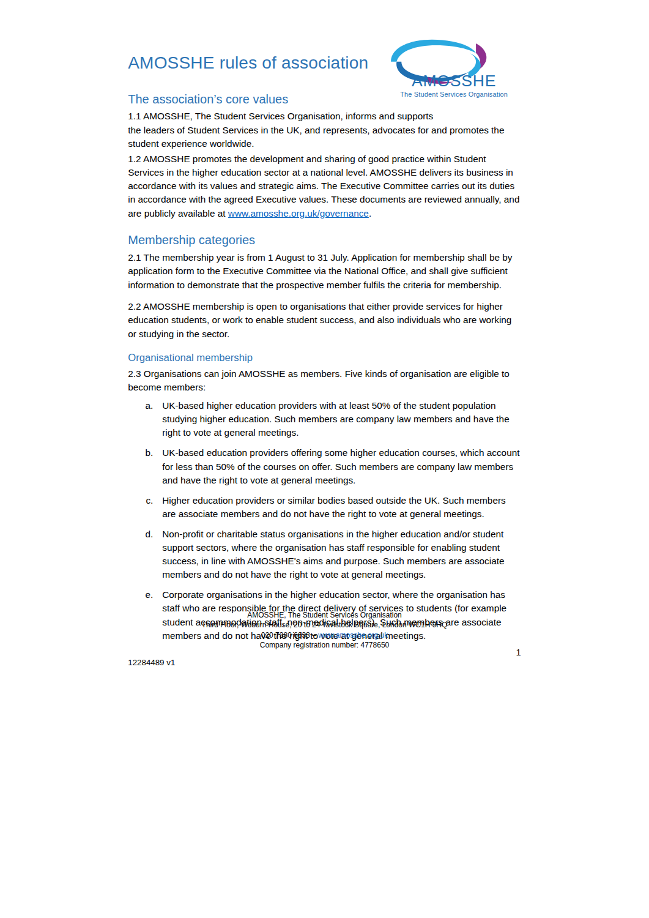AMOSSHE
The Student Services Organisation
AMOSSHE rules of association
The association’s core values
1.1 AMOSSHE, The Student Services Organisation, informs and supports
the leaders of Student Services in the UK, and represents, advocates for and promotes the student experience worldwide.
1.2 AMOSSHE promotes the development and sharing of good practice within Student Services in the higher education sector at a national level. AMOSSHE delivers its business in accordance with its values and strategic aims. The Executive Committee carries out its duties in accordance with the agreed Executive values. These documents are reviewed annually, and are publicly available at www.amosshe.org.uk/governance.
Membership categories
2.1 The membership year is from 1 August to 31 July. Application for membership shall be by application form to the Executive Committee via the National Office, and shall give sufficient information to demonstrate that the prospective member fulfils the criteria for membership.
2.2 AMOSSHE membership is open to organisations that either provide services for higher education students, or work to enable student success, and also individuals who are working or studying in the sector.
Organisational membership
2.3 Organisations can join AMOSSHE as members. Five kinds of organisation are eligible to become members:
UK-based higher education providers with at least 50% of the student population studying higher education. Such members are company law members and have the right to vote at general meetings.
UK-based education providers offering some higher education courses, which account for less than 50% of the courses on offer. Such members are company law members and have the right to vote at general meetings.
Higher education providers or similar bodies based outside the UK. Such members are associate members and do not have the right to vote at general meetings.
Non-profit or charitable status organisations in the higher education and/or student support sectors, where the organisation has staff responsible for enabling student success, in line with AMOSSHE's aims and purpose. Such members are associate members and do not have the right to vote at general meetings.
Corporate organisations in the higher education sector, where the organisation has staff who are responsible for the direct delivery of services to students (for example student accommodation staff, non-medical helpers). Such members are associate members and do not have the right to vote at general meetings.
AMOSSHE, The Student Services Organisation
Third Floor, Woburn House, 20 to 24 Tavistock Square, London WC1H 9HQ
020 7380 6633 – www.amosshe.org.uk
Company registration number: 4778650
1
12284489 v1